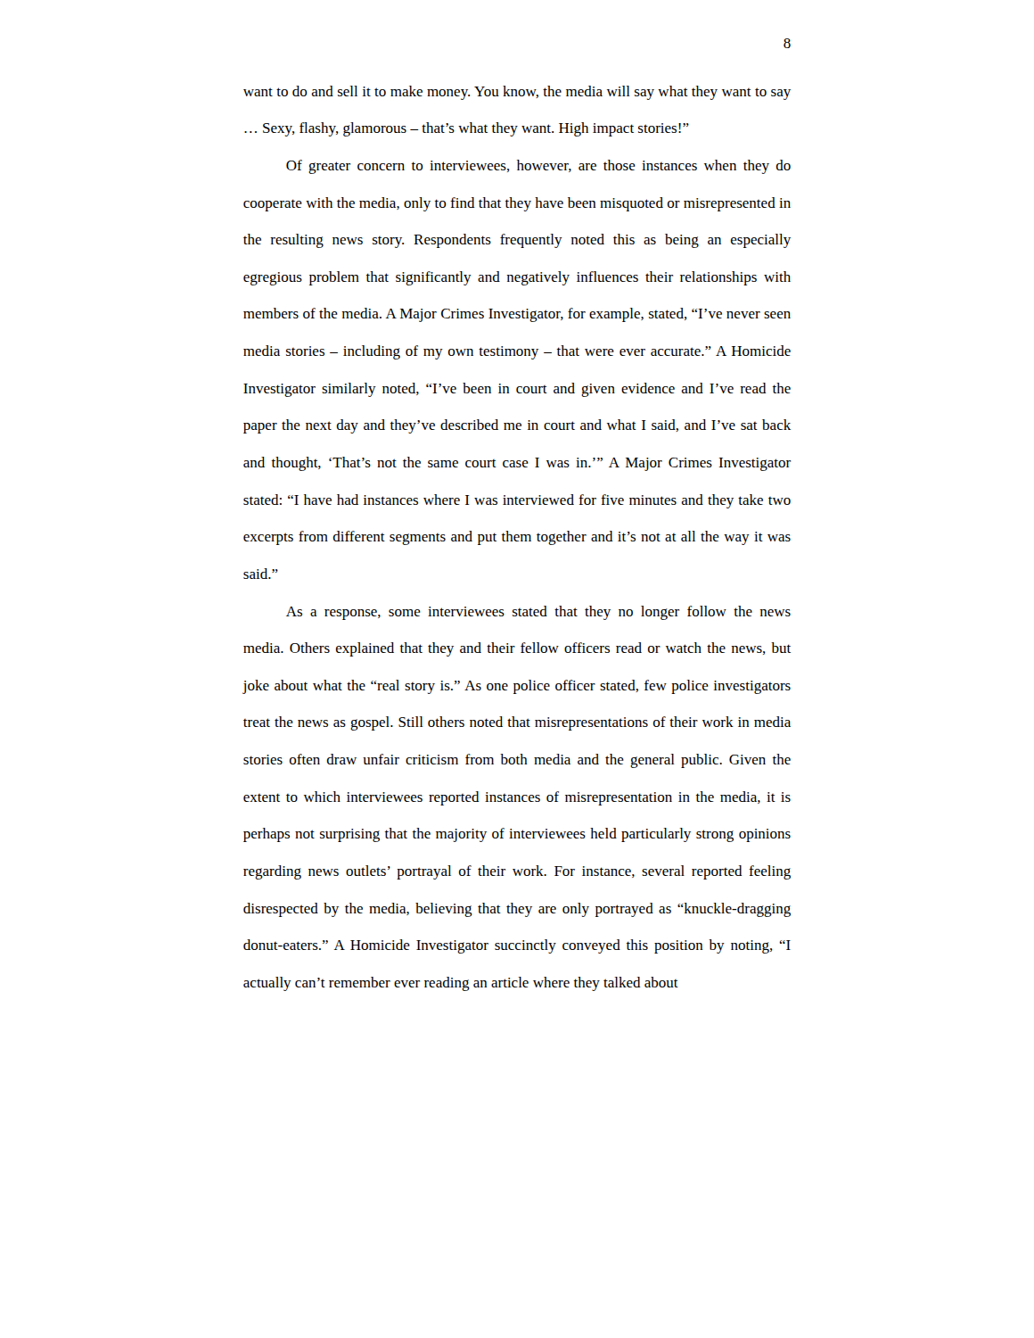8
want to do and sell it to make money. You know, the media will say what they want to say … Sexy, flashy, glamorous – that’s what they want. High impact stories!”
Of greater concern to interviewees, however, are those instances when they do cooperate with the media, only to find that they have been misquoted or misrepresented in the resulting news story. Respondents frequently noted this as being an especially egregious problem that significantly and negatively influences their relationships with members of the media. A Major Crimes Investigator, for example, stated, “I’ve never seen media stories – including of my own testimony – that were ever accurate.” A Homicide Investigator similarly noted, “I’ve been in court and given evidence and I’ve read the paper the next day and they’ve described me in court and what I said, and I’ve sat back and thought, ‘That’s not the same court case I was in.’” A Major Crimes Investigator stated: “I have had instances where I was interviewed for five minutes and they take two excerpts from different segments and put them together and it’s not at all the way it was said.”
As a response, some interviewees stated that they no longer follow the news media. Others explained that they and their fellow officers read or watch the news, but joke about what the “real story is.” As one police officer stated, few police investigators treat the news as gospel. Still others noted that misrepresentations of their work in media stories often draw unfair criticism from both media and the general public. Given the extent to which interviewees reported instances of misrepresentation in the media, it is perhaps not surprising that the majority of interviewees held particularly strong opinions regarding news outlets’ portrayal of their work. For instance, several reported feeling disrespected by the media, believing that they are only portrayed as “knuckle-dragging donut-eaters.” A Homicide Investigator succinctly conveyed this position by noting, “I actually can’t remember ever reading an article where they talked about